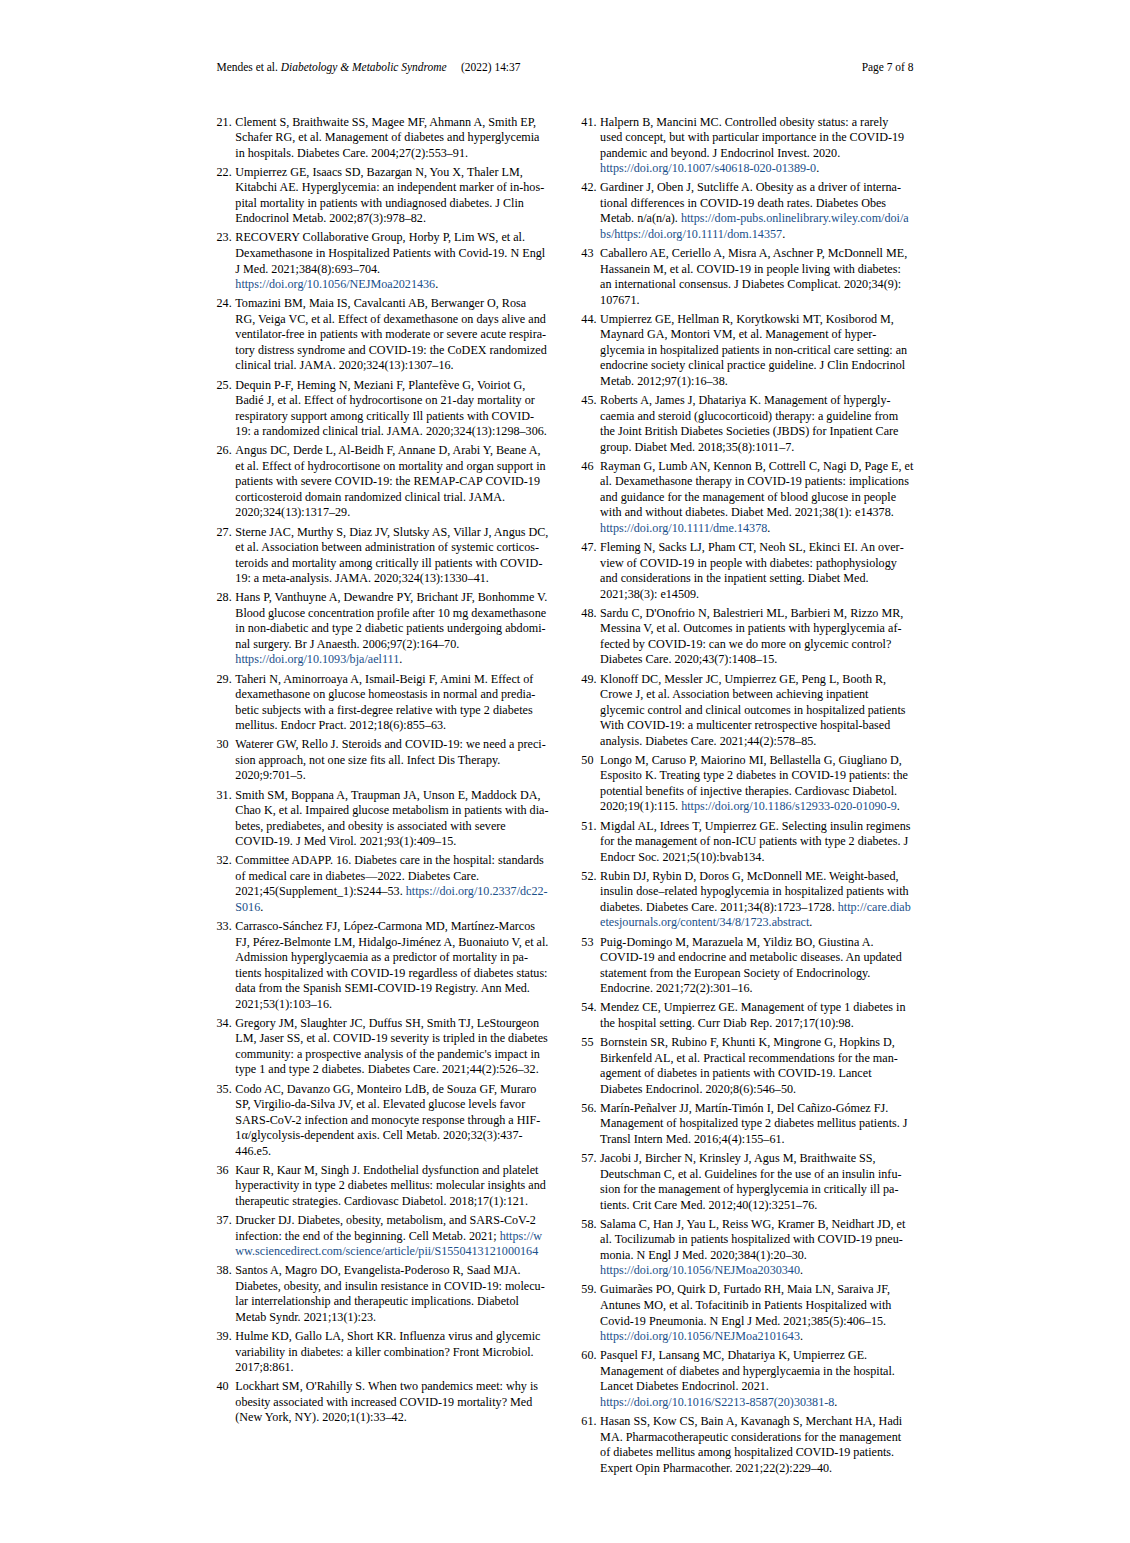Mendes et al. Diabetology & Metabolic Syndrome (2022) 14:37
Page 7 of 8
Clement S, Braithwaite SS, Magee MF, Ahmann A, Smith EP, Schafer RG, et al. Management of diabetes and hyperglycemia in hospitals. Diabetes Care. 2004;27(2):553–91.
Umpierrez GE, Isaacs SD, Bazargan N, You X, Thaler LM, Kitabchi AE. Hyperglycemia: an independent marker of in-hospital mortality in patients with undiagnosed diabetes. J Clin Endocrinol Metab. 2002;87(3):978–82.
RECOVERY Collaborative Group, Horby P, Lim WS, et al. Dexamethasone in Hospitalized Patients with Covid-19. N Engl J Med. 2021;384(8):693–704. https://doi.org/10.1056/NEJMoa2021436.
Tomazini BM, Maia IS, Cavalcanti AB, Berwanger O, Rosa RG, Veiga VC, et al. Effect of dexamethasone on days alive and ventilator-free in patients with moderate or severe acute respiratory distress syndrome and COVID-19: the CoDEX randomized clinical trial. JAMA. 2020;324(13):1307–16.
Dequin P-F, Heming N, Meziani F, Plantefève G, Voiriot G, Badié J, et al. Effect of hydrocortisone on 21-day mortality or respiratory support among critically Ill patients with COVID-19: a randomized clinical trial. JAMA. 2020;324(13):1298–306.
Angus DC, Derde L, Al-Beidh F, Annane D, Arabi Y, Beane A, et al. Effect of hydrocortisone on mortality and organ support in patients with severe COVID-19: the REMAP-CAP COVID-19 corticosteroid domain randomized clinical trial. JAMA. 2020;324(13):1317–29.
Sterne JAC, Murthy S, Diaz JV, Slutsky AS, Villar J, Angus DC, et al. Association between administration of systemic corticosteroids and mortality among critically ill patients with COVID-19: a meta-analysis. JAMA. 2020;324(13):1330–41.
Hans P, Vanthuyne A, Dewandre PY, Brichant JF, Bonhomme V. Blood glucose concentration profile after 10 mg dexamethasone in non-diabetic and type 2 diabetic patients undergoing abdominal surgery. Br J Anaesth. 2006;97(2):164–70. https://doi.org/10.1093/bja/ael111.
Taheri N, Aminorroaya A, Ismail-Beigi F, Amini M. Effect of dexamethasone on glucose homeostasis in normal and prediabetic subjects with a first-degree relative with type 2 diabetes mellitus. Endocr Pract. 2012;18(6):855–63.
Waterer GW, Rello J. Steroids and COVID-19: we need a precision approach, not one size fits all. Infect Dis Therapy. 2020;9:701–5.
Smith SM, Boppana A, Traupman JA, Unson E, Maddock DA, Chao K, et al. Impaired glucose metabolism in patients with diabetes, prediabetes, and obesity is associated with severe COVID-19. J Med Virol. 2021;93(1):409–15.
Committee ADAPP. 16. Diabetes care in the hospital: standards of medical care in diabetes—2022. Diabetes Care. 2021;45(Supplement_1):S244–53. https://doi.org/10.2337/dc22-S016.
Carrasco-Sánchez FJ, López-Carmona MD, Martínez-Marcos FJ, Pérez-Belmonte LM, Hidalgo-Jiménez A, Buonaiuto V, et al. Admission hyperglycaemia as a predictor of mortality in patients hospitalized with COVID-19 regardless of diabetes status: data from the Spanish SEMI-COVID-19 Registry. Ann Med. 2021;53(1):103–16.
Gregory JM, Slaughter JC, Duffus SH, Smith TJ, LeStourgeon LM, Jaser SS, et al. COVID-19 severity is tripled in the diabetes community: a prospective analysis of the pandemic's impact in type 1 and type 2 diabetes. Diabetes Care. 2021;44(2):526–32.
Codo AC, Davanzo GG, Monteiro LdB, de Souza GF, Muraro SP, Virgilio-da-Silva JV, et al. Elevated glucose levels favor SARS-CoV-2 infection and monocyte response through a HIF-1α/glycolysis-dependent axis. Cell Metab. 2020;32(3):437-446.e5.
Kaur R, Kaur M, Singh J. Endothelial dysfunction and platelet hyperactivity in type 2 diabetes mellitus: molecular insights and therapeutic strategies. Cardiovasc Diabetol. 2018;17(1):121.
Drucker DJ. Diabetes, obesity, metabolism, and SARS-CoV-2 infection: the end of the beginning. Cell Metab. 2021; https://www.sciencedirect.com/science/article/pii/S1550413121000164
Santos A, Magro DO, Evangelista-Poderoso R, Saad MJA. Diabetes, obesity, and insulin resistance in COVID-19: molecular interrelationship and therapeutic implications. Diabetol Metab Syndr. 2021;13(1):23.
Hulme KD, Gallo LA, Short KR. Influenza virus and glycemic variability in diabetes: a killer combination? Front Microbiol. 2017;8:861.
Lockhart SM, O'Rahilly S. When two pandemics meet: why is obesity associated with increased COVID-19 mortality? Med (New York, NY). 2020;1(1):33–42.
Halpern B, Mancini MC. Controlled obesity status: a rarely used concept, but with particular importance in the COVID-19 pandemic and beyond. J Endocrinol Invest. 2020. https://doi.org/10.1007/s40618-020-01389-0.
Gardiner J, Oben J, Sutcliffe A. Obesity as a driver of international differences in COVID-19 death rates. Diabetes Obes Metab. n/a(n/a). https://dom-pubs.onlinelibrary.wiley.com/doi/abs/https://doi.org/10.1111/dom.14357.
Caballero AE, Ceriello A, Misra A, Aschner P, McDonnell ME, Hassanein M, et al. COVID-19 in people living with diabetes: an international consensus. J Diabetes Complicat. 2020;34(9): 107671.
Umpierrez GE, Hellman R, Korytkowski MT, Kosiborod M, Maynard GA, Montori VM, et al. Management of hyperglycemia in hospitalized patients in non-critical care setting: an endocrine society clinical practice guideline. J Clin Endocrinol Metab. 2012;97(1):16–38.
Roberts A, James J, Dhatariya K. Management of hyperglycaemia and steroid (glucocorticoid) therapy: a guideline from the Joint British Diabetes Societies (JBDS) for Inpatient Care group. Diabet Med. 2018;35(8):1011–7.
Rayman G, Lumb AN, Kennon B, Cottrell C, Nagi D, Page E, et al. Dexamethasone therapy in COVID-19 patients: implications and guidance for the management of blood glucose in people with and without diabetes. Diabet Med. 2021;38(1): e14378. https://doi.org/10.1111/dme.14378.
Fleming N, Sacks LJ, Pham CT, Neoh SL, Ekinci EI. An overview of COVID-19 in people with diabetes: pathophysiology and considerations in the inpatient setting. Diabet Med. 2021;38(3): e14509.
Sardu C, D'Onofrio N, Balestrieri ML, Barbieri M, Rizzo MR, Messina V, et al. Outcomes in patients with hyperglycemia affected by COVID-19: can we do more on glycemic control? Diabetes Care. 2020;43(7):1408–15.
Klonoff DC, Messler JC, Umpierrez GE, Peng L, Booth R, Crowe J, et al. Association between achieving inpatient glycemic control and clinical outcomes in hospitalized patients With COVID-19: a multicenter retrospective hospital-based analysis. Diabetes Care. 2021;44(2):578–85.
Longo M, Caruso P, Maiorino MI, Bellastella G, Giugliano D, Esposito K. Treating type 2 diabetes in COVID-19 patients: the potential benefits of injective therapies. Cardiovasc Diabetol. 2020;19(1):115. https://doi.org/10.1186/s12933-020-01090-9.
Migdal AL, Idrees T, Umpierrez GE. Selecting insulin regimens for the management of non-ICU patients with type 2 diabetes. J Endocr Soc. 2021;5(10):bvab134.
Rubin DJ, Rybin D, Doros G, McDonnell ME. Weight-based, insulin dose–related hypoglycemia in hospitalized patients with diabetes. Diabetes Care. 2011;34(8):1723–1728. http://care.diabetesjournals.org/content/34/8/1723.abstract.
Puig-Domingo M, Marazuela M, Yildiz BO, Giustina A. COVID-19 and endocrine and metabolic diseases. An updated statement from the European Society of Endocrinology. Endocrine. 2021;72(2):301–16.
Mendez CE, Umpierrez GE. Management of type 1 diabetes in the hospital setting. Curr Diab Rep. 2017;17(10):98.
Bornstein SR, Rubino F, Khunti K, Mingrone G, Hopkins D, Birkenfeld AL, et al. Practical recommendations for the management of diabetes in patients with COVID-19. Lancet Diabetes Endocrinol. 2020;8(6):546–50.
Marín-Peñalver JJ, Martín-Timón I, Del Cañizo-Gómez FJ. Management of hospitalized type 2 diabetes mellitus patients. J Transl Intern Med. 2016;4(4):155–61.
Jacobi J, Bircher N, Krinsley J, Agus M, Braithwaite SS, Deutschman C, et al. Guidelines for the use of an insulin infusion for the management of hyperglycemia in critically ill patients. Crit Care Med. 2012;40(12):3251–76.
Salama C, Han J, Yau L, Reiss WG, Kramer B, Neidhart JD, et al. Tocilizumab in patients hospitalized with COVID-19 pneumonia. N Engl J Med. 2020;384(1):20–30. https://doi.org/10.1056/NEJMoa2030340.
Guimarães PO, Quirk D, Furtado RH, Maia LN, Saraiva JF, Antunes MO, et al. Tofacitinib in Patients Hospitalized with Covid-19 Pneumonia. N Engl J Med. 2021;385(5):406–15. https://doi.org/10.1056/NEJMoa2101643.
Pasquel FJ, Lansang MC, Dhatariya K, Umpierrez GE. Management of diabetes and hyperglycaemia in the hospital. Lancet Diabetes Endocrinol. 2021. https://doi.org/10.1016/S2213-8587(20)30381-8.
Hasan SS, Kow CS, Bain A, Kavanagh S, Merchant HA, Hadi MA. Pharmacotherapeutic considerations for the management of diabetes mellitus among hospitalized COVID-19 patients. Expert Opin Pharmacother. 2021;22(2):229–40.